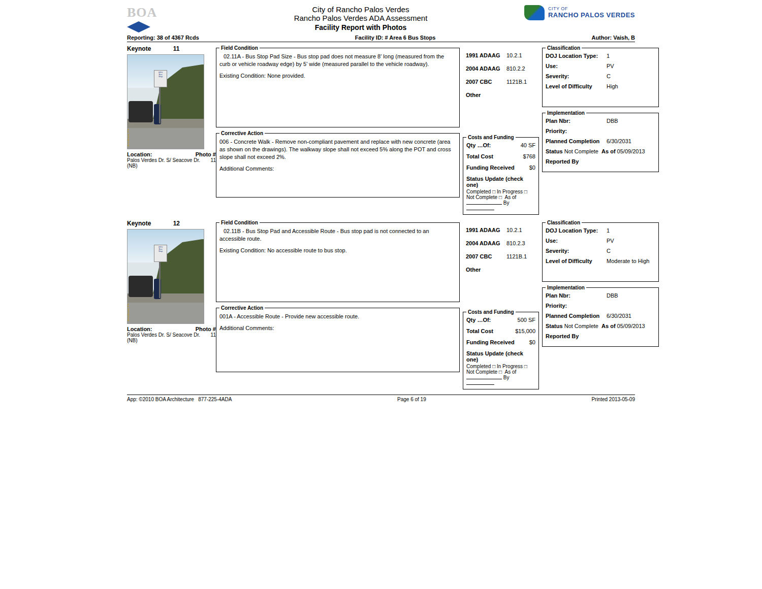BOA
City of Rancho Palos Verdes
Rancho Palos Verdes ADA Assessment
Facility Report with Photos
CITY OF
RANCHO PALOS VERDES
Reporting: 38 of 4367 Rcds
Facility ID: # Area 6 Bus Stops
Author: Vaish, B
Keynote 11
RPV
Bus
Stop
20130111 PV
Location: Photo #
Palos Verdes Dr. S/ Seacove Dr. (NB) 11
Field Condition
02.11A - Bus Stop Pad Size - Bus stop pad does not measure 8' long (measured from the curb or vehicle roadway edge) by 5' wide (measured parallel to the vehicle roadway).
Existing Condition: None provided.
Corrective Action
006 - Concrete Walk - Remove non-compliant pavement and replace with new concrete (area as shown on the drawings). The walkway slope shall not exceed 5% along the POT and cross slope shall not exceed 2%.
Additional Comments:
1991 ADAAG 10.2.1
2004 ADAAG 810.2.2
2007 CBC 1121B.1
Other
Costs and Funding
Qty …Of: 40 SF
Total Cost$768
Funding Received$0
Status Update (check one)
Completed □ In Progress □ Not Complete □ As of By
Classification
DOJ Location Type: 1
Use: PV
Severity: C
Level of Difficulty High
Implementation
Plan Nbr: DBB
Priority:
Planned Completion 6/30/2031
Status Not Complete As of 05/09/2013
Reported By
Keynote 12
RPV
Bus
Stop
20130111 PV
Location: Photo #
Palos Verdes Dr. S/ Seacove Dr. (NB) 11
Field Condition
02.11B - Bus Stop Pad and Accessible Route - Bus stop pad is not connected to an accessible route.
Existing Condition: No accessible route to bus stop.
Corrective Action
001A - Accessible Route - Provide new accessible route.
Additional Comments:
1991 ADAAG 10.2.1
2004 ADAAG 810.2.3
2007 CBC 1121B.1
Other
Costs and Funding
Qty …Of: 500 SF
Total Cost$15,000
Funding Received$0
Status Update (check one)
Completed □ In Progress □ Not Complete □ As of By
Classification
DOJ Location Type: 1
Use: PV
Severity: C
Level of Difficulty Moderate to High
Implementation
Plan Nbr: DBB
Priority:
Planned Completion 6/30/2031
Status Not Complete As of 05/09/2013
Reported By
App: ©2010 BOA Architecture 877-225-4ADA
Page 6 of 19
Printed 2013-05-09